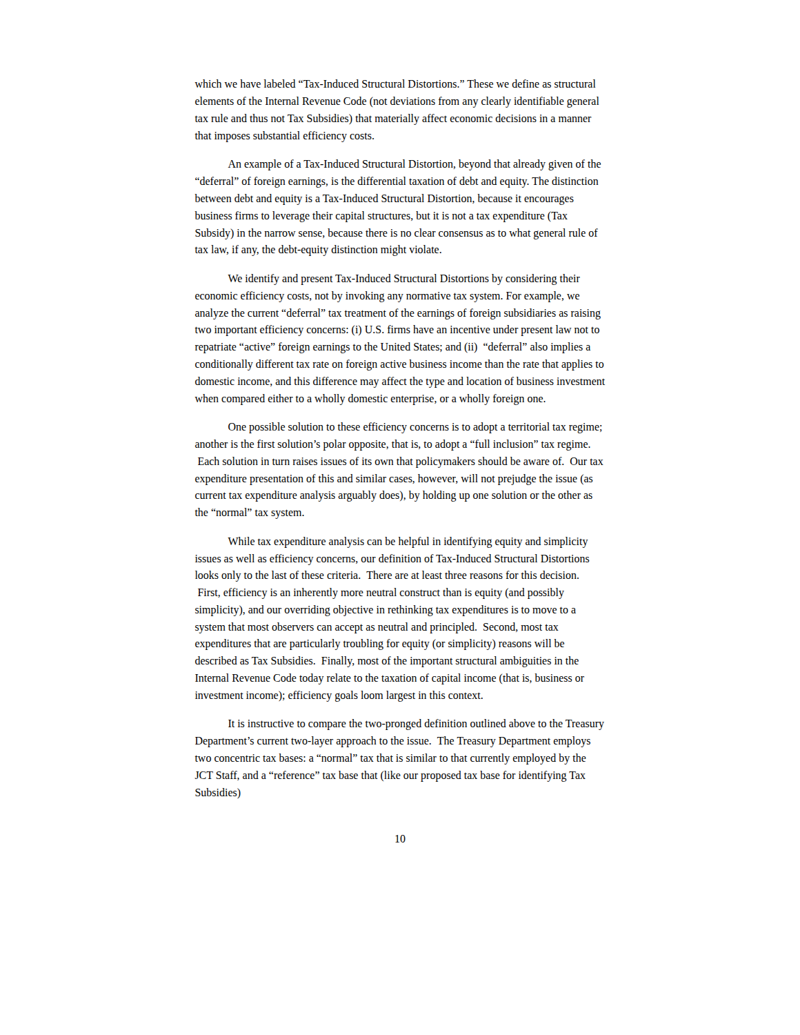which we have labeled “Tax-Induced Structural Distortions.” These we define as structural elements of the Internal Revenue Code (not deviations from any clearly identifiable general tax rule and thus not Tax Subsidies) that materially affect economic decisions in a manner that imposes substantial efficiency costs.
An example of a Tax-Induced Structural Distortion, beyond that already given of the “deferral” of foreign earnings, is the differential taxation of debt and equity. The distinction between debt and equity is a Tax-Induced Structural Distortion, because it encourages business firms to leverage their capital structures, but it is not a tax expenditure (Tax Subsidy) in the narrow sense, because there is no clear consensus as to what general rule of tax law, if any, the debt-equity distinction might violate.
We identify and present Tax-Induced Structural Distortions by considering their economic efficiency costs, not by invoking any normative tax system. For example, we analyze the current “deferral” tax treatment of the earnings of foreign subsidiaries as raising two important efficiency concerns: (i) U.S. firms have an incentive under present law not to repatriate “active” foreign earnings to the United States; and (ii) “deferral” also implies a conditionally different tax rate on foreign active business income than the rate that applies to domestic income, and this difference may affect the type and location of business investment when compared either to a wholly domestic enterprise, or a wholly foreign one.
One possible solution to these efficiency concerns is to adopt a territorial tax regime; another is the first solution’s polar opposite, that is, to adopt a “full inclusion” tax regime. Each solution in turn raises issues of its own that policymakers should be aware of. Our tax expenditure presentation of this and similar cases, however, will not prejudge the issue (as current tax expenditure analysis arguably does), by holding up one solution or the other as the “normal” tax system.
While tax expenditure analysis can be helpful in identifying equity and simplicity issues as well as efficiency concerns, our definition of Tax-Induced Structural Distortions looks only to the last of these criteria. There are at least three reasons for this decision. First, efficiency is an inherently more neutral construct than is equity (and possibly simplicity), and our overriding objective in rethinking tax expenditures is to move to a system that most observers can accept as neutral and principled. Second, most tax expenditures that are particularly troubling for equity (or simplicity) reasons will be described as Tax Subsidies. Finally, most of the important structural ambiguities in the Internal Revenue Code today relate to the taxation of capital income (that is, business or investment income); efficiency goals loom largest in this context.
It is instructive to compare the two-pronged definition outlined above to the Treasury Department’s current two-layer approach to the issue. The Treasury Department employs two concentric tax bases: a “normal” tax that is similar to that currently employed by the JCT Staff, and a “reference” tax base that (like our proposed tax base for identifying Tax Subsidies)
10